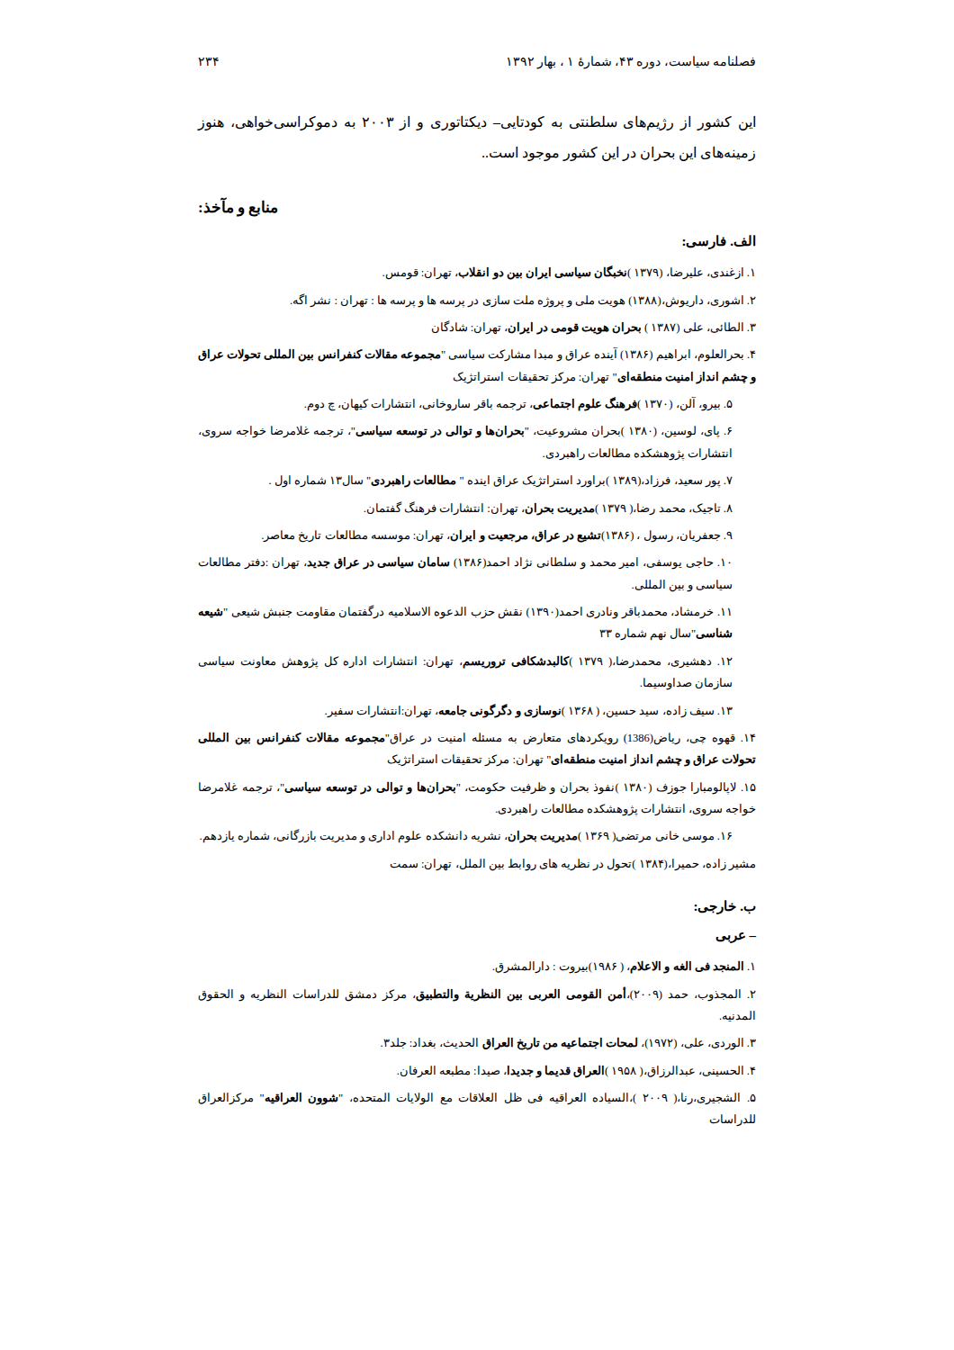فصلنامه سیاست، دوره ۴۳، شمارهٔ ۱ ، بهار ۱۳۹۲ ۲۳۴
این کشور از رژیم‌های سلطنتی به کودتایی– دیکتاتوری و از ۲۰۰۳ به دموکراسی‌خواهی، هنوز زمینه‌های این بحران در این کشور موجود است..
منابع و مآخذ:
الف. فارسی:
۱. ازغندی، علیرضا، (۱۳۷۹ )نخبگان سیاسی ایران بین دو انقلاب، تهران: قومس.
۲. اشوری، داریوش،(۱۳۸۸) هویت ملی و پروژه ملت سازی در پرسه ها و پرسه ها : تهران : نشر اگه.
۳. الطائی، علی (۱۳۸۷ ) بحران هویت قومی در ایران، تهران: شادگان
۴. بحرالعلوم، ابراهیم (۱۳۸۶) آینده عراق و مبدا مشارکت سیاسی "مجموعه مقالات کنفرانس بین المللی تحولات عراق و چشم انداز امنیت منطقه‌ای" تهران: مرکز تحقیقات استراتژیک
۵. بیرو، آلن، (۱۳۷۰ )فرهنگ علوم اجتماعی، ترجمه باقر ساروخانی، انتشارات کیهان، چ دوم.
۶. پای، لوسین، (۱۳۸۰ )بحران مشروعیت، "بحران‌ها و توالی در توسعه سیاسی"، ترجمه غلامرضا خواجه سروی، انتشارات پژوهشکده مطالعات راهبردی.
۷. پور سعید، فرزاد،(۱۳۸۹ )براورد استراتژیک عراق اینده " مطالعات راهبردی" سال۱۳ شماره اول .
۸. تاجیک، محمد رضا،( ۱۳۷۹ )مدیریت بحران، تهران: انتشارات فرهنگ گفتمان.
۹. جعفریان، رسول ، (۱۳۸۶)تشیع در عراق، مرجعیت و ایران، تهران: موسسه مطالعات تاریخ معاصر.
۱۰. حاجی یوسفی، امیر محمد و سلطانی نژاد احمد(۱۳۸۶) سامان سیاسی در عراق جدید، تهران :دفتر مطالعات سیاسی و بین المللی.
۱۱. خرمشاد، محمدباقر ونادری احمد(۱۳۹۰) نقش حزب الدعوه الاسلامیه درگفتمان مقاومت جنبش شیعی "شیعه شناسی"سال نهم شماره ۳۳
۱۲. دهشیری، محمدرضا،( ۱۳۷۹ )کالبدشکافی تروریسم، تهران: انتشارات اداره کل پژوهش معاونت سیاسی سازمان صداوسیما.
۱۳. سیف زاده، سید حسین، ( ۱۳۶۸ )نوسازی و دگرگونی جامعه، تهران:انتشارات سفیر.
۱۴. قهوه چی، ریاض(1386) رویکردهای متعارض به مسئله امنیت در عراق"مجموعه مقالات کنفرانس بین المللی تحولات عراق و چشم انداز امنیت منطقه‌ای" تهران: مرکز تحقیقات استراتژیک
۱۵. لاپالومبارا جوزف (۱۳۸۰ )نفوذ بحران و ظرفیت حکومت، "بحران‌ها و توالی در توسعه سیاسی"، ترجمه غلامرضا خواجه سروی، انتشارات پژوهشکده مطالعات راهبردی.
۱۶. موسی خانی مرتضی( ۱۳۶۹ )مدیریت بحران، نشریه دانشکده علوم اداری و مدیریت بازرگانی، شماره یازدهم.
مشیر زاده، حمیرا،(۱۳۸۴ )تحول در نظریه های روابط بین الملل، تهران: سمت
ب. خارجی:
– عربی
۱. المنجد فی الغه و الاعلام، ( ۱۹۸۶)بیروت : دارالمشرق.
۲. المجذوب، حمد (۲۰۰۹)،أمن القومی العربی بین النظریة والتطبیق، مرکز دمشق للدراسات النظریه و الحقوق المدنیه.
۳. الوردی، علی، (۱۹۷۲)، لمحات اجتماعیه من تاریخ العراق الحدیث، بغداد: جلد۳.
۴. الحسینی، عبدالرزاق،( ۱۹۵۸ )العراق قدیما و جدیدا، صیدا: مطبعه العرفان.
۵. الشجیری،رنا،( ۲۰۰۹ )،السیاده العراقیه فی ظل العلاقات مع الولایات المتحده، "شوون العراقیه" مرکزالعراق للدراسات